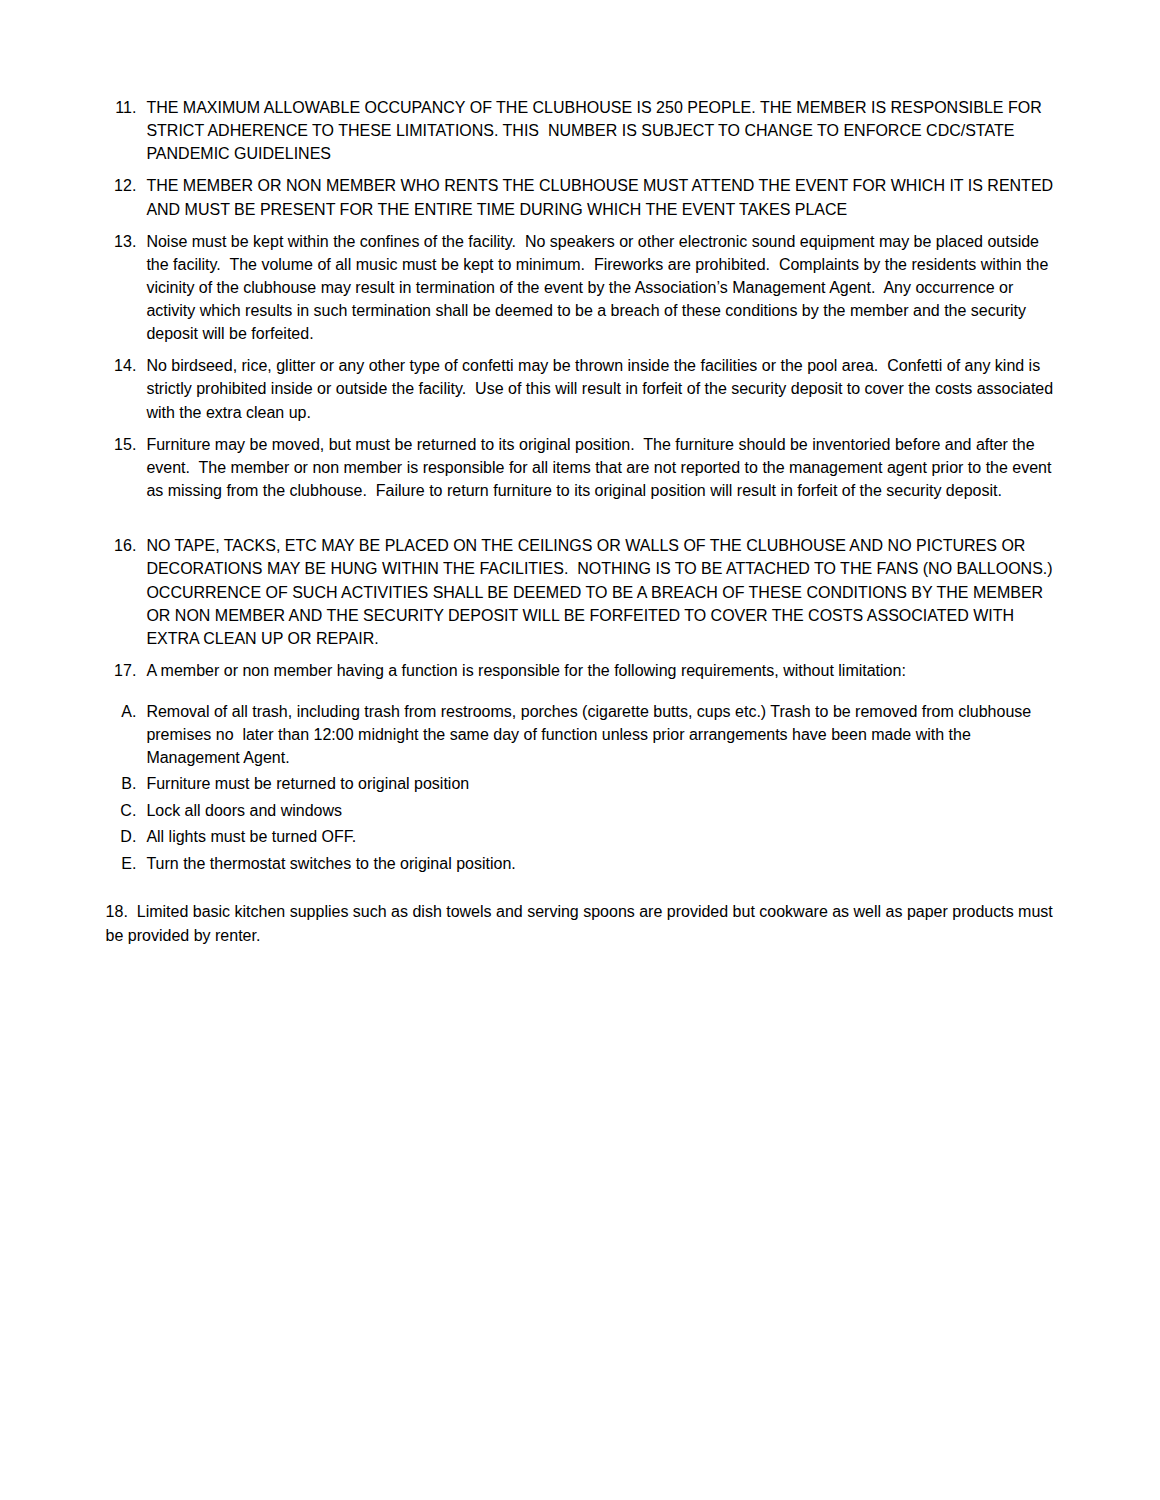The maximum allowable occupancy of the clubhouse is 250 people. The member is responsible for strict adherence to these limitations. This number is subject to change to enforce CDC/State pandemic guidelines
The member or non member who rents the clubhouse must attend the event for which it is rented and must be present for the entire time during which the event takes place
Noise must be kept within the confines of the facility. No speakers or other electronic sound equipment may be placed outside the facility. The volume of all music must be kept to minimum. Fireworks are prohibited. Complaints by the residents within the vicinity of the clubhouse may result in termination of the event by the Association’s Management Agent. Any occurrence or activity which results in such termination shall be deemed to be a breach of these conditions by the member and the security deposit will be forfeited.
No birdseed, rice, glitter or any other type of confetti may be thrown inside the facilities or the pool area. Confetti of any kind is strictly prohibited inside or outside the facility. Use of this will result in forfeit of the security deposit to cover the costs associated with the extra clean up.
Furniture may be moved, but must be returned to its original position. The furniture should be inventoried before and after the event. The member or non member is responsible for all items that are not reported to the management agent prior to the event as missing from the clubhouse. Failure to return furniture to its original position will result in forfeit of the security deposit.
No tape, tacks, etc may be placed on the ceilings or walls of the clubhouse and no pictures or decorations may be hung within the facilities. Nothing is to be attached to the fans (no balloons.) Occurrence of such activities shall be deemed to be a breach of these conditions by the member or non member and the security deposit will be forfeited to cover the costs associated with extra clean up or repair.
A member or non member having a function is responsible for the following requirements, without limitation:
Removal of all trash, including trash from restrooms, porches (cigarette butts, cups etc.) Trash to be removed from clubhouse premises no later than 12:00 midnight the same day of function unless prior arrangements have been made with the Management Agent.
Furniture must be returned to original position
Lock all doors and windows
All lights must be turned OFF.
Turn the thermostat switches to the original position.
18. Limited basic kitchen supplies such as dish towels and serving spoons are provided but cookware as well as paper products must be provided by renter.